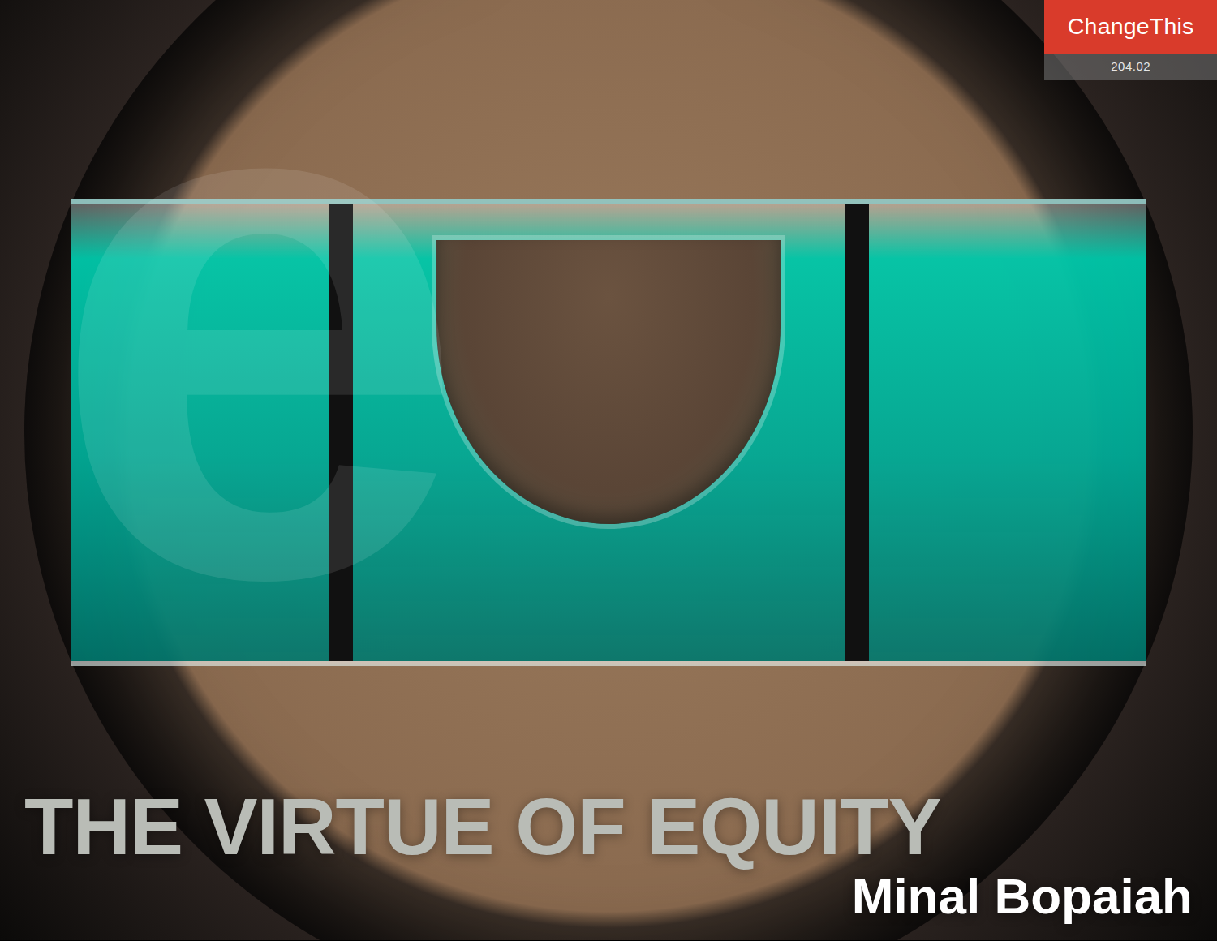e
ChangeThis 204.02
The Virtue of Equity
Minal Bopaiah
Cover image: close-up of a spirit level bubble vial, symbolizing balance and equity.